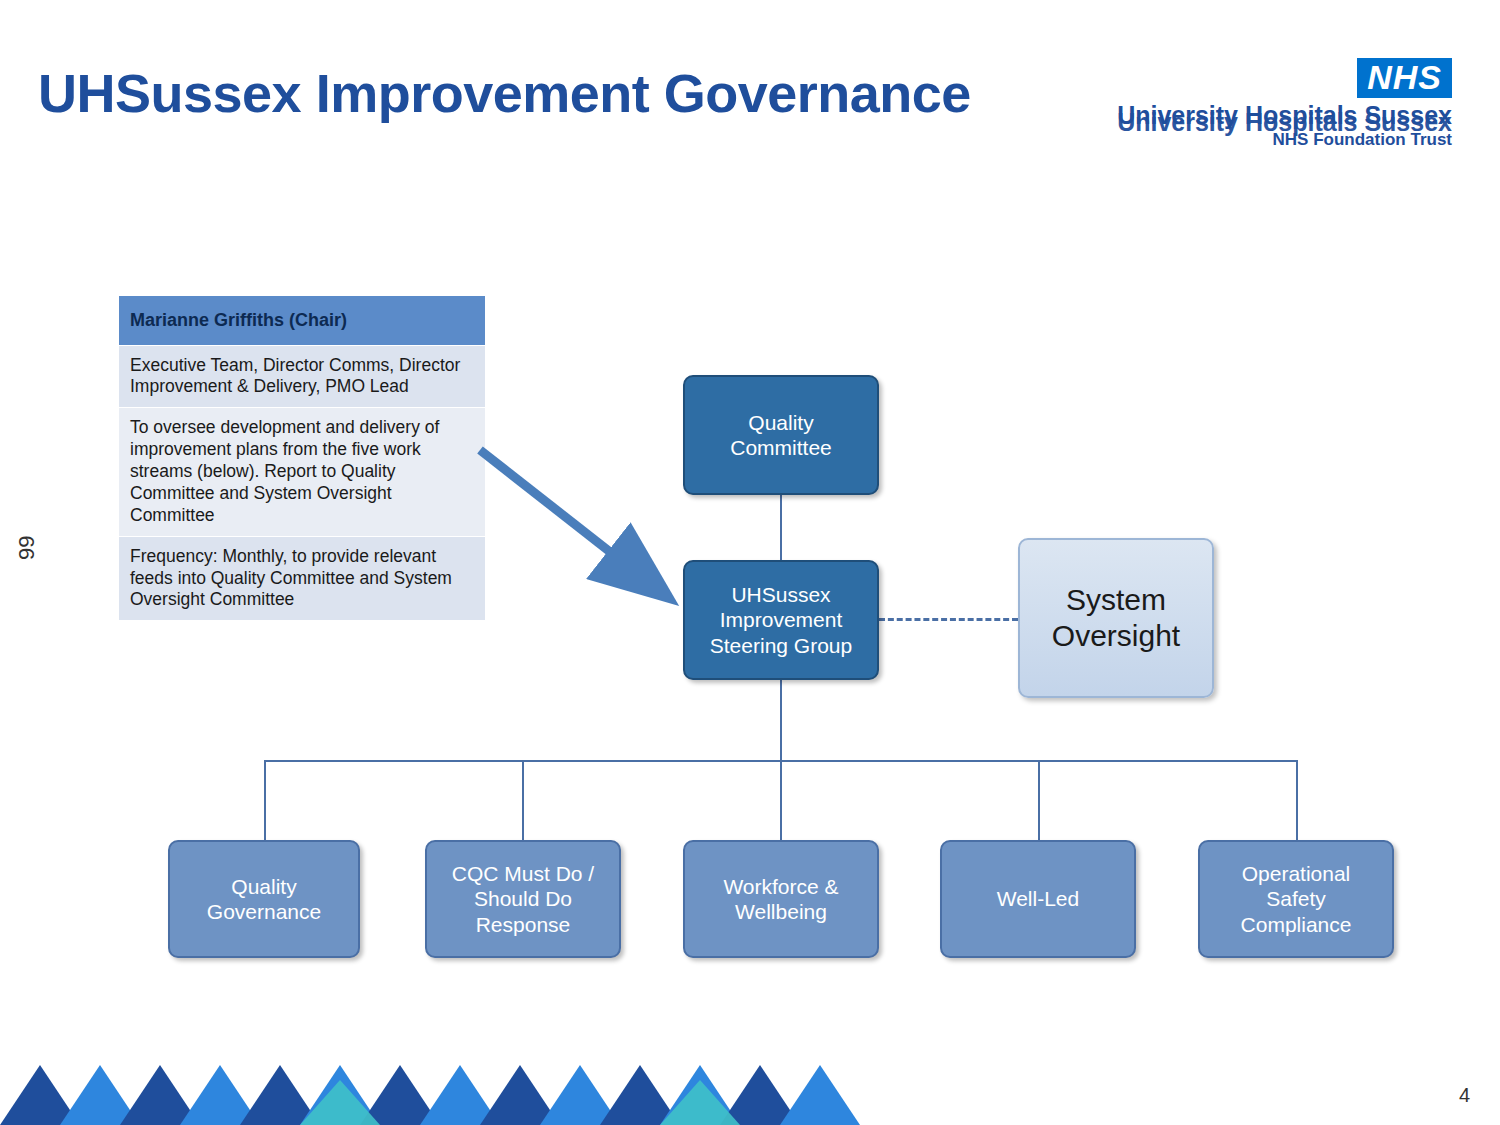UHSussex Improvement Governance
NHS
University Hospitals Sussex
NHS Foundation Trust
University Hospitals Sussex
99
| Marianne Griffiths (Chair) |
| Executive Team, Director Comms, Director Improvement & Delivery, PMO Lead |
| To oversee development and delivery of improvement plans from the five work streams (below). Report to Quality Committee and System Oversight Committee |
| Frequency: Monthly, to provide relevant feeds into Quality Committee and System Oversight Committee |
Quality
Committee
UHSussex
Improvement
Steering Group
System
Oversight
Quality
Governance
CQC Must Do /
Should Do
Response
Workforce &
Wellbeing
Well-Led
Operational
Safety
Compliance
4